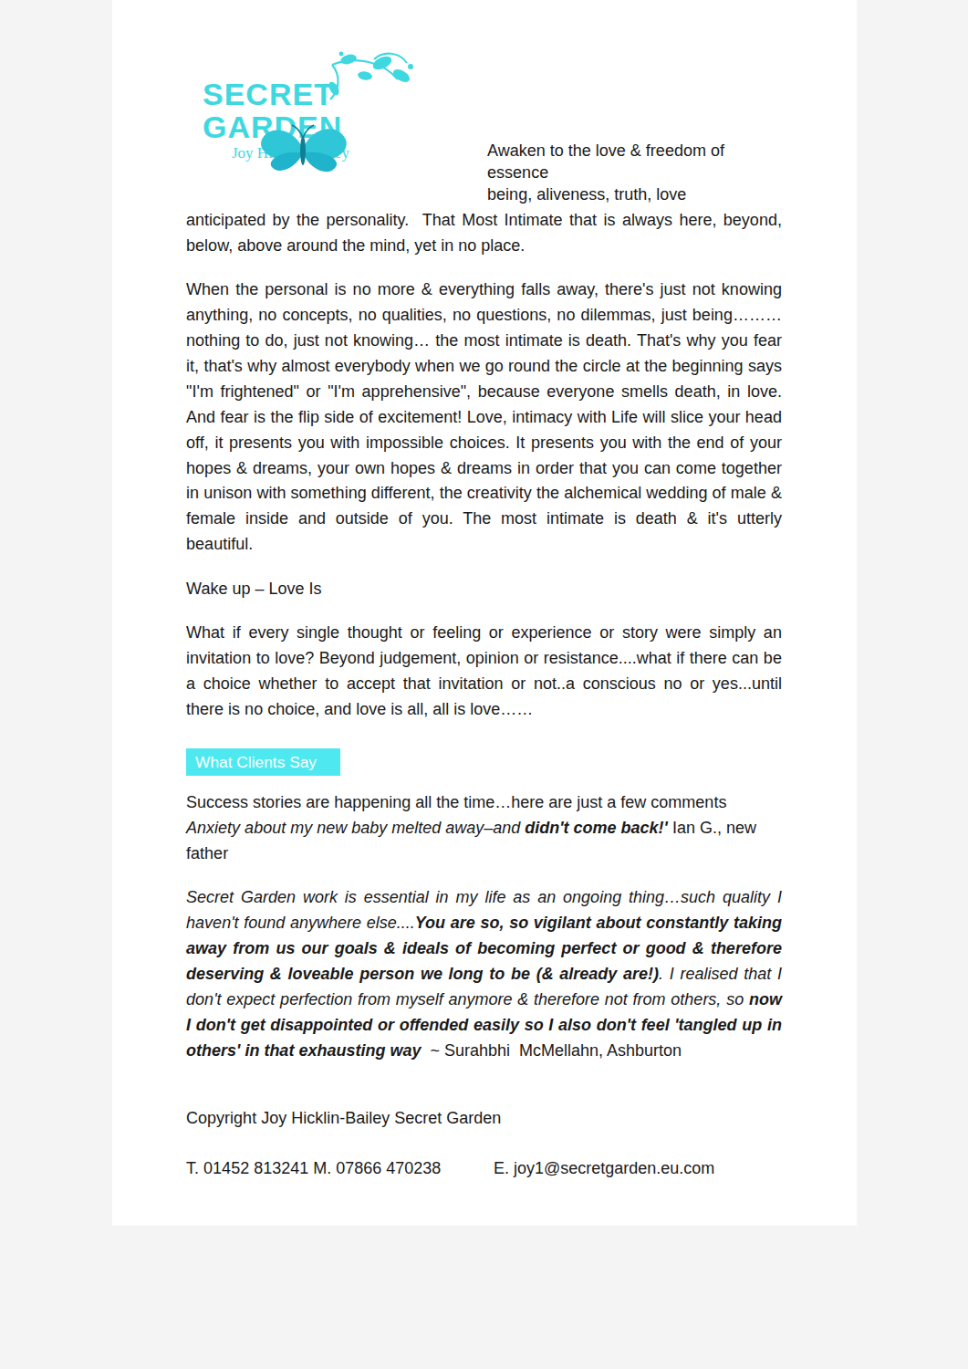SECRET GARDEN Joy Hicklin-Bailey
Awaken to the love & freedom of essence
being, aliveness, truth, love
anticipated by the personality. That Most Intimate that is always here, beyond, below, above around the mind, yet in no place.
When the personal is no more & everything falls away, there's just not knowing anything, no concepts, no qualities, no questions, no dilemmas, just being………nothing to do, just not knowing… the most intimate is death. That's why you fear it, that's why almost everybody when we go round the circle at the beginning says "I'm frightened" or "I'm apprehensive", because everyone smells death, in love. And fear is the flip side of excitement! Love, intimacy with Life will slice your head off, it presents you with impossible choices. It presents you with the end of your hopes & dreams, your own hopes & dreams in order that you can come together in unison with something different, the creativity the alchemical wedding of male & female inside and outside of you. The most intimate is death & it's utterly beautiful.
Wake up – Love Is
What if every single thought or feeling or experience or story were simply an invitation to love? Beyond judgement, opinion or resistance....what if there can be a choice whether to accept that invitation or not..a conscious no or yes...until there is no choice, and love is all, all is love……
What Clients Say
Success stories are happening all the time…here are just a few comments
Anxiety about my new baby melted away–and didn't come back!' Ian G., new father
Secret Garden work is essential in my life as an ongoing thing…such quality I haven't found anywhere else.... You are so, so vigilant about constantly taking away from us our goals & ideals of becoming perfect or good & therefore deserving & loveable person we long to be (& already are!). I realised that I don't expect perfection from myself anymore & therefore not from others, so now I don't get disappointed or offended easily so I also don't feel 'tangled up in others' in that exhausting way ~ Surahbhi McMellahn, Ashburton
Copyright Joy Hicklin-Bailey Secret Garden
T. 01452 813241 M. 07866 470238 E. joy1@secretgarden.eu.com